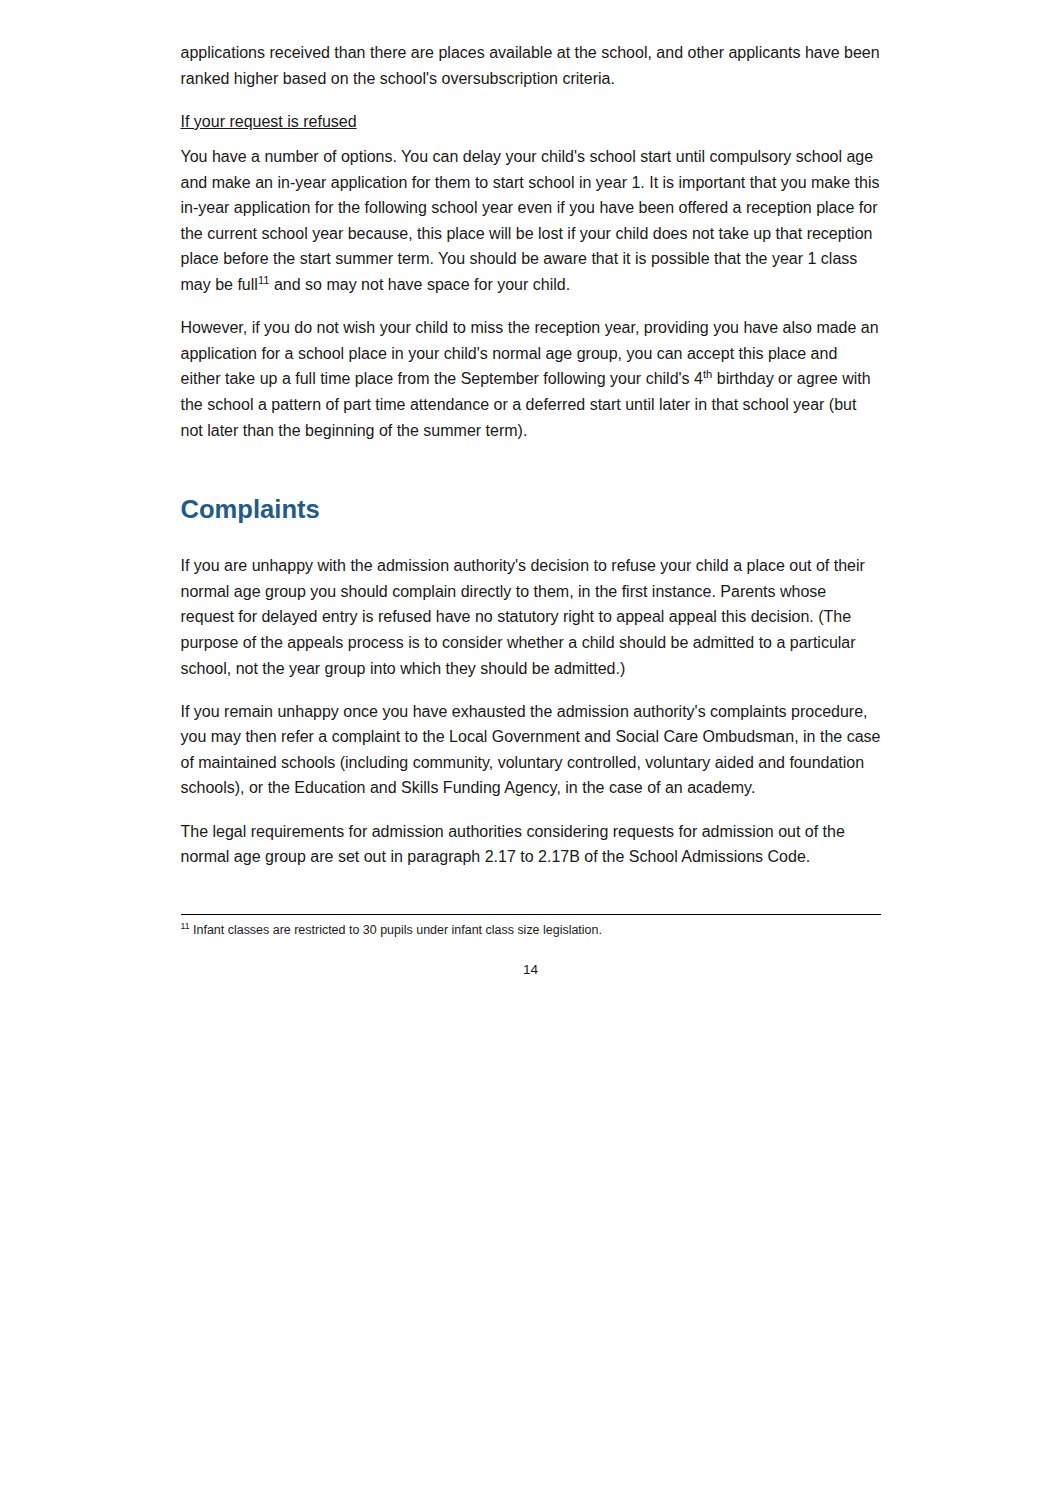applications received than there are places available at the school, and other applicants have been ranked higher based on the school's oversubscription criteria.
If your request is refused
You have a number of options. You can delay your child's school start until compulsory school age and make an in-year application for them to start school in year 1. It is important that you make this in-year application for the following school year even if you have been offered a reception place for the current school year because, this place will be lost if your child does not take up that reception place before the start summer term. You should be aware that it is possible that the year 1 class may be full11 and so may not have space for your child.
However, if you do not wish your child to miss the reception year, providing you have also made an application for a school place in your child's normal age group, you can accept this place and either take up a full time place from the September following your child's 4th birthday or agree with the school a pattern of part time attendance or a deferred start until later in that school year (but not later than the beginning of the summer term).
Complaints
If you are unhappy with the admission authority's decision to refuse your child a place out of their normal age group you should complain directly to them, in the first instance. Parents whose request for delayed entry is refused have no statutory right to appeal appeal this decision. (The purpose of the appeals process is to consider whether a child should be admitted to a particular school, not the year group into which they should be admitted.)
If you remain unhappy once you have exhausted the admission authority's complaints procedure, you may then refer a complaint to the Local Government and Social Care Ombudsman, in the case of maintained schools (including community, voluntary controlled, voluntary aided and foundation schools), or the Education and Skills Funding Agency, in the case of an academy.
The legal requirements for admission authorities considering requests for admission out of the normal age group are set out in paragraph 2.17 to 2.17B of the School Admissions Code.
11 Infant classes are restricted to 30 pupils under infant class size legislation.
14